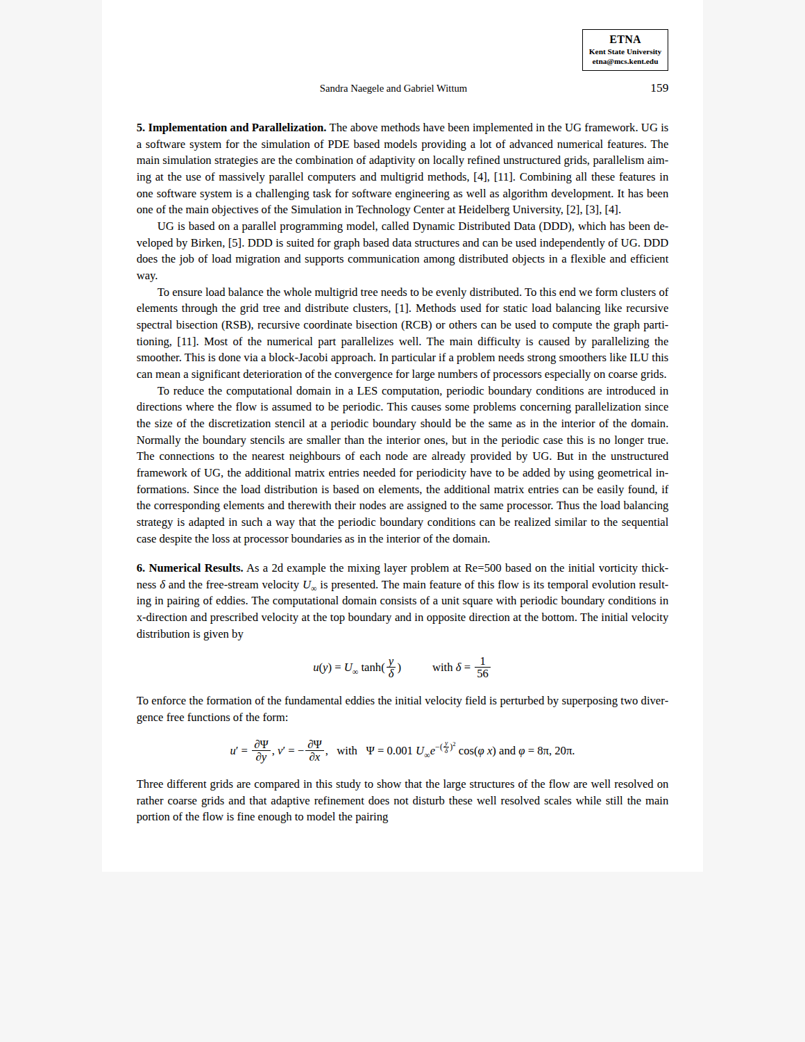ETNA
Kent State University
etna@mcs.kent.edu
Sandra Naegele and Gabriel Wittum 159
5. Implementation and Parallelization.
The above methods have been implemented in the UG framework. UG is a software system for the simulation of PDE based models providing a lot of advanced numerical features. The main simulation strategies are the combination of adaptivity on locally refined unstructured grids, parallelism aiming at the use of massively parallel computers and multigrid methods, [4], [11]. Combining all these features in one software system is a challenging task for software engineering as well as algorithm development. It has been one of the main objectives of the Simulation in Technology Center at Heidelberg University, [2], [3], [4].
UG is based on a parallel programming model, called Dynamic Distributed Data (DDD), which has been developed by Birken, [5]. DDD is suited for graph based data structures and can be used independently of UG. DDD does the job of load migration and supports communication among distributed objects in a flexible and efficient way.
To ensure load balance the whole multigrid tree needs to be evenly distributed. To this end we form clusters of elements through the grid tree and distribute clusters, [1]. Methods used for static load balancing like recursive spectral bisection (RSB), recursive coordinate bisection (RCB) or others can be used to compute the graph partitioning, [11]. Most of the numerical part parallelizes well. The main difficulty is caused by parallelizing the smoother. This is done via a block-Jacobi approach. In particular if a problem needs strong smoothers like ILU this can mean a significant deterioration of the convergence for large numbers of processors especially on coarse grids.
To reduce the computational domain in a LES computation, periodic boundary conditions are introduced in directions where the flow is assumed to be periodic. This causes some problems concerning parallelization since the size of the discretization stencil at a periodic boundary should be the same as in the interior of the domain. Normally the boundary stencils are smaller than the interior ones, but in the periodic case this is no longer true. The connections to the nearest neighbours of each node are already provided by UG. But in the unstructured framework of UG, the additional matrix entries needed for periodicity have to be added by using geometrical informations. Since the load distribution is based on elements, the additional matrix entries can be easily found, if the corresponding elements and therewith their nodes are assigned to the same processor. Thus the load balancing strategy is adapted in such a way that the periodic boundary conditions can be realized similar to the sequential case despite the loss at processor boundaries as in the interior of the domain.
6. Numerical Results.
As a 2d example the mixing layer problem at Re=500 based on the initial vorticity thickness δ and the free-stream velocity U∞ is presented. The main feature of this flow is its temporal evolution resulting in pairing of eddies. The computational domain consists of a unit square with periodic boundary conditions in x-direction and prescribed velocity at the top boundary and in opposite direction at the bottom. The initial velocity distribution is given by
u(y) = U∞ tanh(yδ) with δ = 156
To enforce the formation of the fundamental eddies the initial velocity field is perturbed by superposing two divergence free functions of the form:
u′ = ∂Ψ∂y, v′ = −∂Ψ∂x, with Ψ = 0.001 U∞e−(yδ)2 cos(φ x) and φ = 8π, 20π.
Three different grids are compared in this study to show that the large structures of the flow are well resolved on rather coarse grids and that adaptive refinement does not disturb these well resolved scales while still the main portion of the flow is fine enough to model the pairing